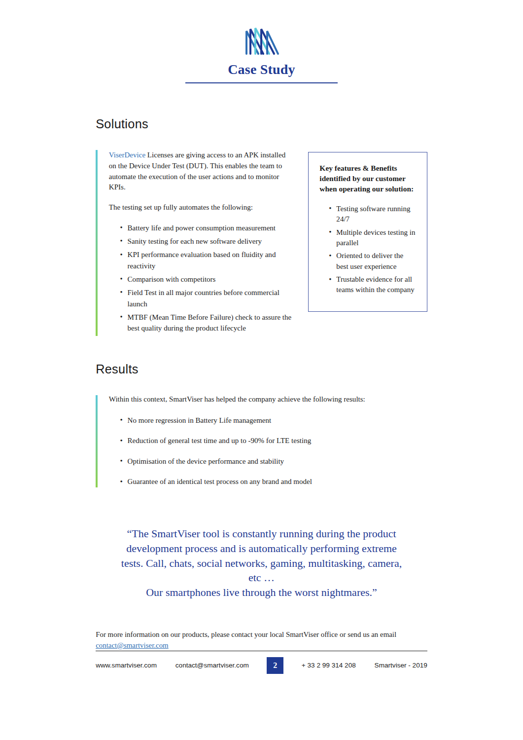SmartViser logo
Case Study
Solutions
ViserDevice Licenses are giving access to an APK installed on the Device Under Test (DUT). This enables the team to automate the execution of the user actions and to monitor KPIs.
The testing set up fully automates the following:
Battery life and power consumption measurement
Sanity testing for each new software delivery
KPI performance evaluation based on fluidity and reactivity
Comparison with competitors
Field Test in all major countries before commercial launch
MTBF (Mean Time Before Failure) check to assure the best quality during the product lifecycle
Key features & Benefits identified by our customer when operating our solution:
Testing software running 24/7
Multiple devices testing in parallel
Oriented to deliver the best user experience
Trustable evidence for all teams within the company
Results
Within this context, SmartViser has helped the company achieve the following results:
No more regression in Battery Life management
Reduction of general test time and up to -90% for LTE testing
Optimisation of the device performance and stability
Guarantee of an identical test process on any brand and model
“The SmartViser tool is constantly running during the product development process and is automatically performing extreme tests. Call, chats, social networks, gaming, multitasking, camera, etc …
Our smartphones live through the worst nightmares.”
For more information on our products, please contact your local SmartViser office or send us an email
contact@smartviser.com
www.smartviser.com contact@smartviser.com
2
+ 33 2 99 314 208 Smartviser - 2019